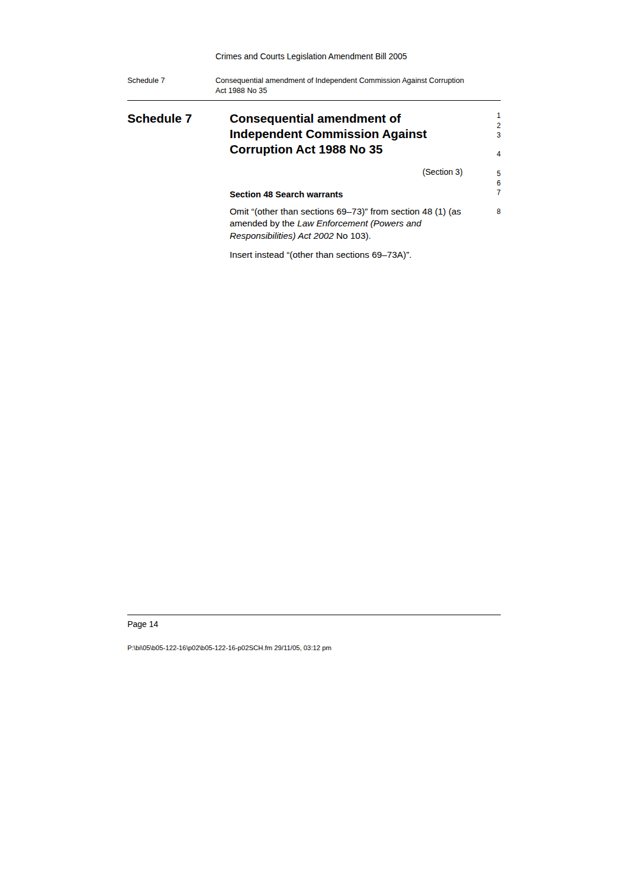Crimes and Courts Legislation Amendment Bill 2005
Schedule 7
Consequential amendment of Independent Commission Against Corruption
Act 1988 No 35
Schedule 7 Consequential amendment of
Independent Commission Against
Corruption Act 1988 No 35
(Section 3)
Section 48 Search warrants
Omit “(other than sections 69–73)” from section 48 (1) (as amended by the Law Enforcement (Powers and Responsibilities) Act 2002 No 103).
Insert instead “(other than sections 69–73A)”.
1
2
3
4
5
6
7
8
Page 14
P:\bi\05\b05-122-16\p02\b05-122-16-p02SCH.fm 29/11/05, 03:12 pm